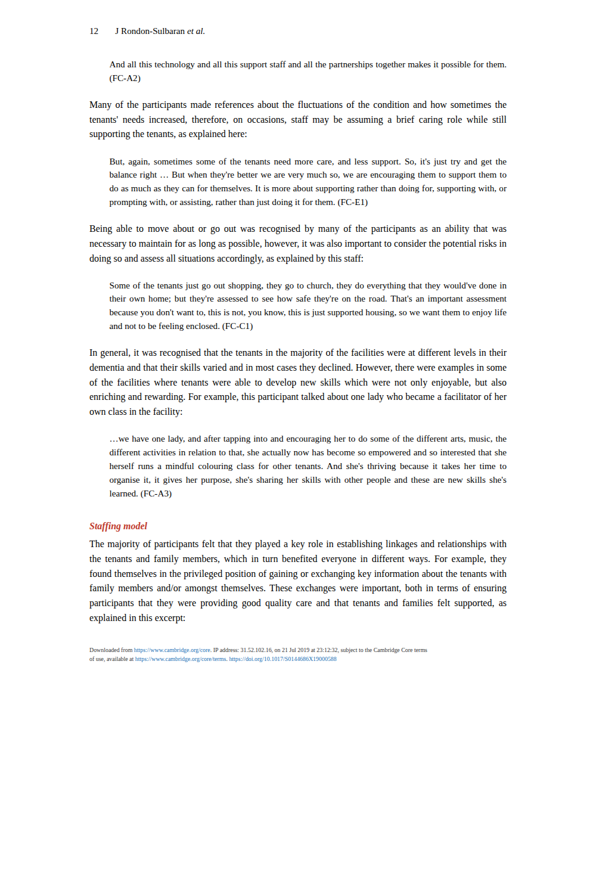12 J Rondon-Sulbaran et al.
And all this technology and all this support staff and all the partnerships together makes it possible for them. (FC-A2)
Many of the participants made references about the fluctuations of the condition and how sometimes the tenants' needs increased, therefore, on occasions, staff may be assuming a brief caring role while still supporting the tenants, as explained here:
But, again, sometimes some of the tenants need more care, and less support. So, it's just try and get the balance right … But when they're better we are very much so, we are encouraging them to support them to do as much as they can for themselves. It is more about supporting rather than doing for, supporting with, or prompting with, or assisting, rather than just doing it for them. (FC-E1)
Being able to move about or go out was recognised by many of the participants as an ability that was necessary to maintain for as long as possible, however, it was also important to consider the potential risks in doing so and assess all situations accordingly, as explained by this staff:
Some of the tenants just go out shopping, they go to church, they do everything that they would've done in their own home; but they're assessed to see how safe they're on the road. That's an important assessment because you don't want to, this is not, you know, this is just supported housing, so we want them to enjoy life and not to be feeling enclosed. (FC-C1)
In general, it was recognised that the tenants in the majority of the facilities were at different levels in their dementia and that their skills varied and in most cases they declined. However, there were examples in some of the facilities where tenants were able to develop new skills which were not only enjoyable, but also enriching and rewarding. For example, this participant talked about one lady who became a facilitator of her own class in the facility:
…we have one lady, and after tapping into and encouraging her to do some of the different arts, music, the different activities in relation to that, she actually now has become so empowered and so interested that she herself runs a mindful colouring class for other tenants. And she's thriving because it takes her time to organise it, it gives her purpose, she's sharing her skills with other people and these are new skills she's learned. (FC-A3)
Staffing model
The majority of participants felt that they played a key role in establishing linkages and relationships with the tenants and family members, which in turn benefited everyone in different ways. For example, they found themselves in the privileged position of gaining or exchanging key information about the tenants with family members and/or amongst themselves. These exchanges were important, both in terms of ensuring participants that they were providing good quality care and that tenants and families felt supported, as explained in this excerpt:
Downloaded from https://www.cambridge.org/core. IP address: 31.52.102.16, on 21 Jul 2019 at 23:12:32, subject to the Cambridge Core terms
of use, available at https://www.cambridge.org/core/terms. https://doi.org/10.1017/S0144686X19000588